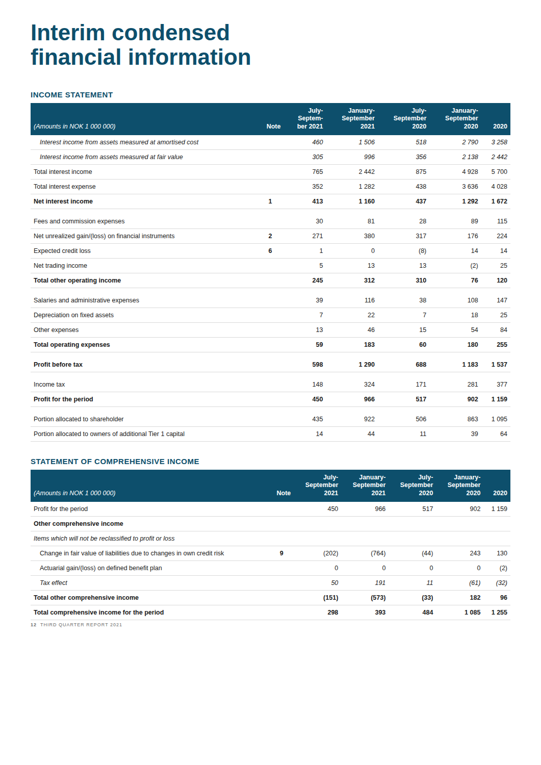Interim condensed
financial information
INCOME STATEMENT
| (Amounts in NOK 1 000 000) | Note | July- Septem- ber 2021 | January- September 2021 | July- September 2020 | January- September 2020 | 2020 |
| --- | --- | --- | --- | --- | --- | --- |
| Interest income from assets measured at amortised cost | | 460 | 1 506 | 518 | 2 790 | 3 258 |
| Interest income from assets measured at fair value | | 305 | 996 | 356 | 2 138 | 2 442 |
| Total interest income | | 765 | 2 442 | 875 | 4 928 | 5 700 |
| Total interest expense | | 352 | 1 282 | 438 | 3 636 | 4 028 |
| Net interest income | 1 | 413 | 1 160 | 437 | 1 292 | 1 672 |
| Fees and commission expenses | | 30 | 81 | 28 | 89 | 115 |
| Net unrealized gain/(loss) on financial instruments | 2 | 271 | 380 | 317 | 176 | 224 |
| Expected credit loss | 6 | 1 | 0 | (8) | 14 | 14 |
| Net trading income | | 5 | 13 | 13 | (2) | 25 |
| Total other operating income | | 245 | 312 | 310 | 76 | 120 |
| Salaries and administrative expenses | | 39 | 116 | 38 | 108 | 147 |
| Depreciation on fixed assets | | 7 | 22 | 7 | 18 | 25 |
| Other expenses | | 13 | 46 | 15 | 54 | 84 |
| Total operating expenses | | 59 | 183 | 60 | 180 | 255 |
| Profit before tax | | 598 | 1 290 | 688 | 1 183 | 1 537 |
| Income tax | | 148 | 324 | 171 | 281 | 377 |
| Profit for the period | | 450 | 966 | 517 | 902 | 1 159 |
| Portion allocated to shareholder | | 435 | 922 | 506 | 863 | 1 095 |
| Portion allocated to owners of additional Tier 1 capital | | 14 | 44 | 11 | 39 | 64 |
STATEMENT OF COMPREHENSIVE INCOME
| (Amounts in NOK 1 000 000) | Note | July- September 2021 | January- September 2021 | July- September 2020 | January- September 2020 | 2020 |
| --- | --- | --- | --- | --- | --- | --- |
| Profit for the period | | 450 | 966 | 517 | 902 | 1 159 |
| Other comprehensive income | | | | | | |
| Items which will not be reclassified to profit or loss | | | | | | |
| Change in fair value of liabilities due to changes in own credit risk | 9 | (202) | (764) | (44) | 243 | 130 |
| Actuarial gain/(loss) on defined benefit plan | | 0 | 0 | 0 | 0 | (2) |
| Tax effect | | 50 | 191 | 11 | (61) | (32) |
| Total other comprehensive income | | (151) | (573) | (33) | 182 | 96 |
| Total comprehensive income for the period | | 298 | 393 | 484 | 1 085 | 1 255 |
12 THIRD QUARTER REPORT 2021